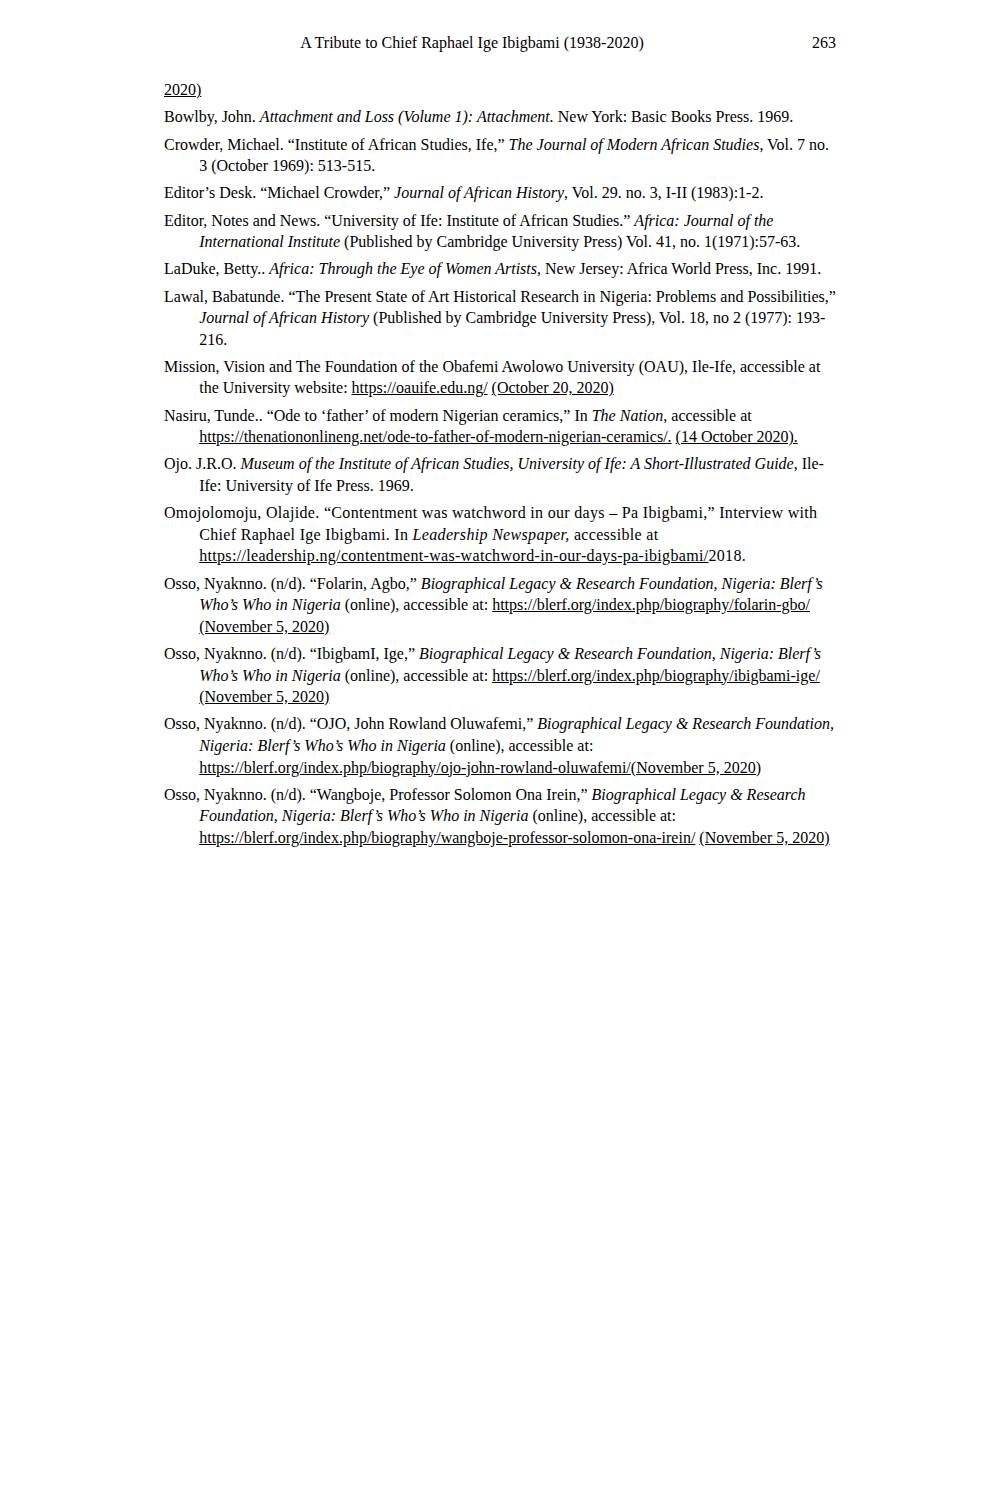A Tribute to Chief Raphael Ige Ibigbami (1938-2020) 263
2020)
Bowlby, John. Attachment and Loss (Volume 1): Attachment. New York: Basic Books Press. 1969.
Crowder, Michael. “Institute of African Studies, Ife,” The Journal of Modern African Studies, Vol. 7 no. 3 (October 1969): 513-515.
Editor’s Desk. “Michael Crowder,” Journal of African History, Vol. 29. no. 3, I-II (1983):1-2.
Editor, Notes and News. “University of Ife: Institute of African Studies.” Africa: Journal of the International Institute (Published by Cambridge University Press) Vol. 41, no. 1(1971):57-63.
LaDuke, Betty.. Africa: Through the Eye of Women Artists, New Jersey: Africa World Press, Inc. 1991.
Lawal, Babatunde. “The Present State of Art Historical Research in Nigeria: Problems and Possibilities,” Journal of African History (Published by Cambridge University Press), Vol. 18, no 2 (1977): 193-216.
Mission, Vision and The Foundation of the Obafemi Awolowo University (OAU), Ile-Ife, accessible at the University website: https://oauife.edu.ng/ (October 20, 2020)
Nasiru, Tunde.. “Ode to ‘father’ of modern Nigerian ceramics,” In The Nation, accessible at https://thenationonlineng.net/ode-to-father-of-modern-nigerian-ceramics/. (14 October 2020).
Ojo. J.R.O. Museum of the Institute of African Studies, University of Ife: A Short-Illustrated Guide, Ile-Ife: University of Ife Press. 1969.
Omojolomoju, Olajide. “Contentment was watchword in our days – Pa Ibigbami,” Interview with Chief Raphael Ige Ibigbami. In Leadership Newspaper, accessible at https://leadership.ng/contentment-was-watchword-in-our-days-pa-ibigbami/2018.
Osso, Nyaknno. (n/d). “Folarin, Agbo,” Biographical Legacy & Research Foundation, Nigeria: Blerf’s Who’s Who in Nigeria (online), accessible at: https://blerf.org/index.php/biography/folarin-gbo/ (November 5, 2020)
Osso, Nyaknno. (n/d). “IbigbamI, Ige,” Biographical Legacy & Research Foundation, Nigeria: Blerf’s Who’s Who in Nigeria (online), accessible at: https://blerf.org/index.php/biography/ibigbami-ige/ (November 5, 2020)
Osso, Nyaknno. (n/d). “OJO, John Rowland Oluwafemi,” Biographical Legacy & Research Foundation, Nigeria: Blerf’s Who’s Who in Nigeria (online), accessible at: https://blerf.org/index.php/biography/ojo-john-rowland-oluwafemi/(November 5, 2020)
Osso, Nyaknno. (n/d). “Wangboje, Professor Solomon Ona Irein,” Biographical Legacy & Research Foundation, Nigeria: Blerf’s Who’s Who in Nigeria (online), accessible at: https://blerf.org/index.php/biography/wangboje-professor-solomon-ona-irein/ (November 5, 2020)